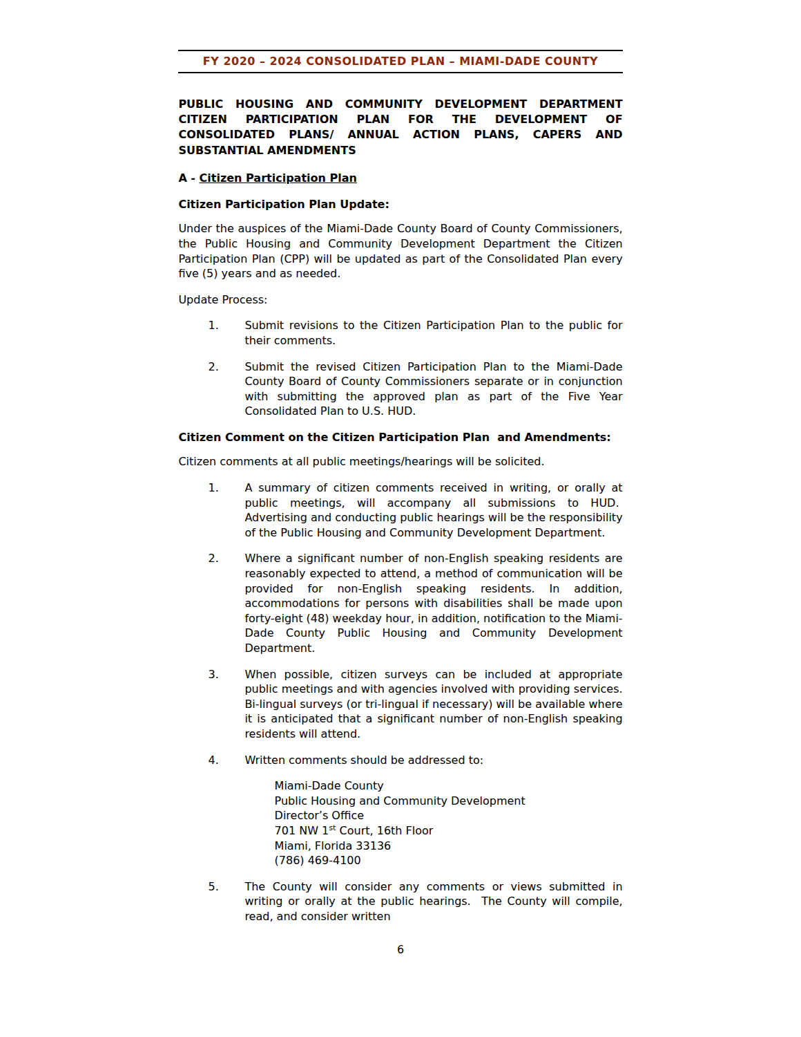FY 2020 – 2024 CONSOLIDATED PLAN – MIAMI-DADE COUNTY
PUBLIC HOUSING AND COMMUNITY DEVELOPMENT DEPARTMENT CITIZEN PARTICIPATION PLAN FOR THE DEVELOPMENT OF CONSOLIDATED PLANS/ ANNUAL ACTION PLANS, CAPERS AND SUBSTANTIAL AMENDMENTS
A - Citizen Participation Plan
Citizen Participation Plan Update:
Under the auspices of the Miami-Dade County Board of County Commissioners, the Public Housing and Community Development Department the Citizen Participation Plan (CPP) will be updated as part of the Consolidated Plan every five (5) years and as needed.
Update Process:
1. Submit revisions to the Citizen Participation Plan to the public for their comments.
2. Submit the revised Citizen Participation Plan to the Miami-Dade County Board of County Commissioners separate or in conjunction with submitting the approved plan as part of the Five Year Consolidated Plan to U.S. HUD.
Citizen Comment on the Citizen Participation Plan and Amendments:
Citizen comments at all public meetings/hearings will be solicited.
1. A summary of citizen comments received in writing, or orally at public meetings, will accompany all submissions to HUD. Advertising and conducting public hearings will be the responsibility of the Public Housing and Community Development Department.
2. Where a significant number of non-English speaking residents are reasonably expected to attend, a method of communication will be provided for non-English speaking residents. In addition, accommodations for persons with disabilities shall be made upon forty-eight (48) weekday hour, in addition, notification to the Miami-Dade County Public Housing and Community Development Department.
3. When possible, citizen surveys can be included at appropriate public meetings and with agencies involved with providing services. Bi-lingual surveys (or tri-lingual if necessary) will be available where it is anticipated that a significant number of non-English speaking residents will attend.
4. Written comments should be addressed to:
Miami-Dade County
Public Housing and Community Development
Director’s Office
701 NW 1st Court, 16th Floor
Miami, Florida 33136
(786) 469-4100
5. The County will consider any comments or views submitted in writing or orally at the public hearings. The County will compile, read, and consider written
6